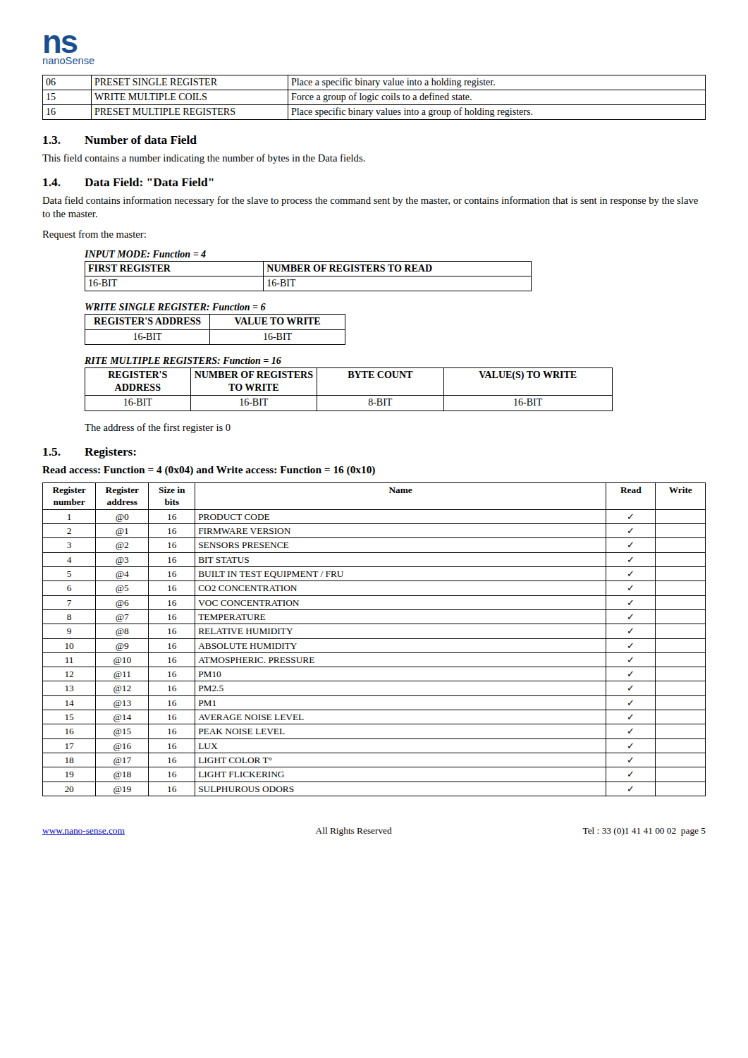ns
nanoSense
| 06 | PRESET SINGLE REGISTER | Place a specific binary value into a holding register. |
| 15 | WRITE MULTIPLE COILS | Force a group of logic coils to a defined state. |
| 16 | PRESET MULTIPLE REGISTERS | Place specific binary values into a group of holding registers. |
1.3. Number of data Field
This field contains a number indicating the number of bytes in the Data fields.
1.4. Data Field: "Data Field"
Data field contains information necessary for the slave to process the command sent by the master, or contains information that is sent in response by the slave to the master.
Request from the master:
INPUT MODE: Function = 4
| FIRST REGISTER | NUMBER OF REGISTERS TO READ |
| 16-BIT | 16-BIT |
WRITE SINGLE REGISTER: Function = 6
| REGISTER'S ADDRESS | VALUE TO WRITE |
| 16-BIT | 16-BIT |
RITE MULTIPLE REGISTERS: Function = 16
| REGISTER'S ADDRESS | NUMBER OF REGISTERS TO WRITE | BYTE COUNT | VALUE(S) TO WRITE |
| 16-BIT | 16-BIT | 8-BIT | 16-BIT |
The address of the first register is 0
1.5. Registers:
Read access: Function = 4 (0x04) and Write access: Function = 16 (0x10)
| Register number | Register address | Size in bits | Name | Read | Write |
| --- | --- | --- | --- | --- | --- |
| 1 | @0 | 16 | PRODUCT CODE | ✓ | |
| 2 | @1 | 16 | FIRMWARE VERSION | ✓ | |
| 3 | @2 | 16 | SENSORS PRESENCE | ✓ | |
| 4 | @3 | 16 | BIT STATUS | ✓ | |
| 5 | @4 | 16 | BUILT IN TEST EQUIPMENT / FRU | ✓ | |
| 6 | @5 | 16 | CO2 CONCENTRATION | ✓ | |
| 7 | @6 | 16 | VOC CONCENTRATION | ✓ | |
| 8 | @7 | 16 | TEMPERATURE | ✓ | |
| 9 | @8 | 16 | RELATIVE HUMIDITY | ✓ | |
| 10 | @9 | 16 | ABSOLUTE HUMIDITY | ✓ | |
| 11 | @10 | 16 | ATMOSPHERIC. PRESSURE | ✓ | |
| 12 | @11 | 16 | PM10 | ✓ | |
| 13 | @12 | 16 | PM2.5 | ✓ | |
| 14 | @13 | 16 | PM1 | ✓ | |
| 15 | @14 | 16 | AVERAGE NOISE LEVEL | ✓ | |
| 16 | @15 | 16 | PEAK NOISE LEVEL | ✓ | |
| 17 | @16 | 16 | LUX | ✓ | |
| 18 | @17 | 16 | LIGHT COLOR T° | ✓ | |
| 19 | @18 | 16 | LIGHT FLICKERING | ✓ | |
| 20 | @19 | 16 | SULPHUROUS ODORS | ✓ | |
www.nano-sense.com All Rights Reserved Tel : 33 (0)1 41 41 00 02 page 5